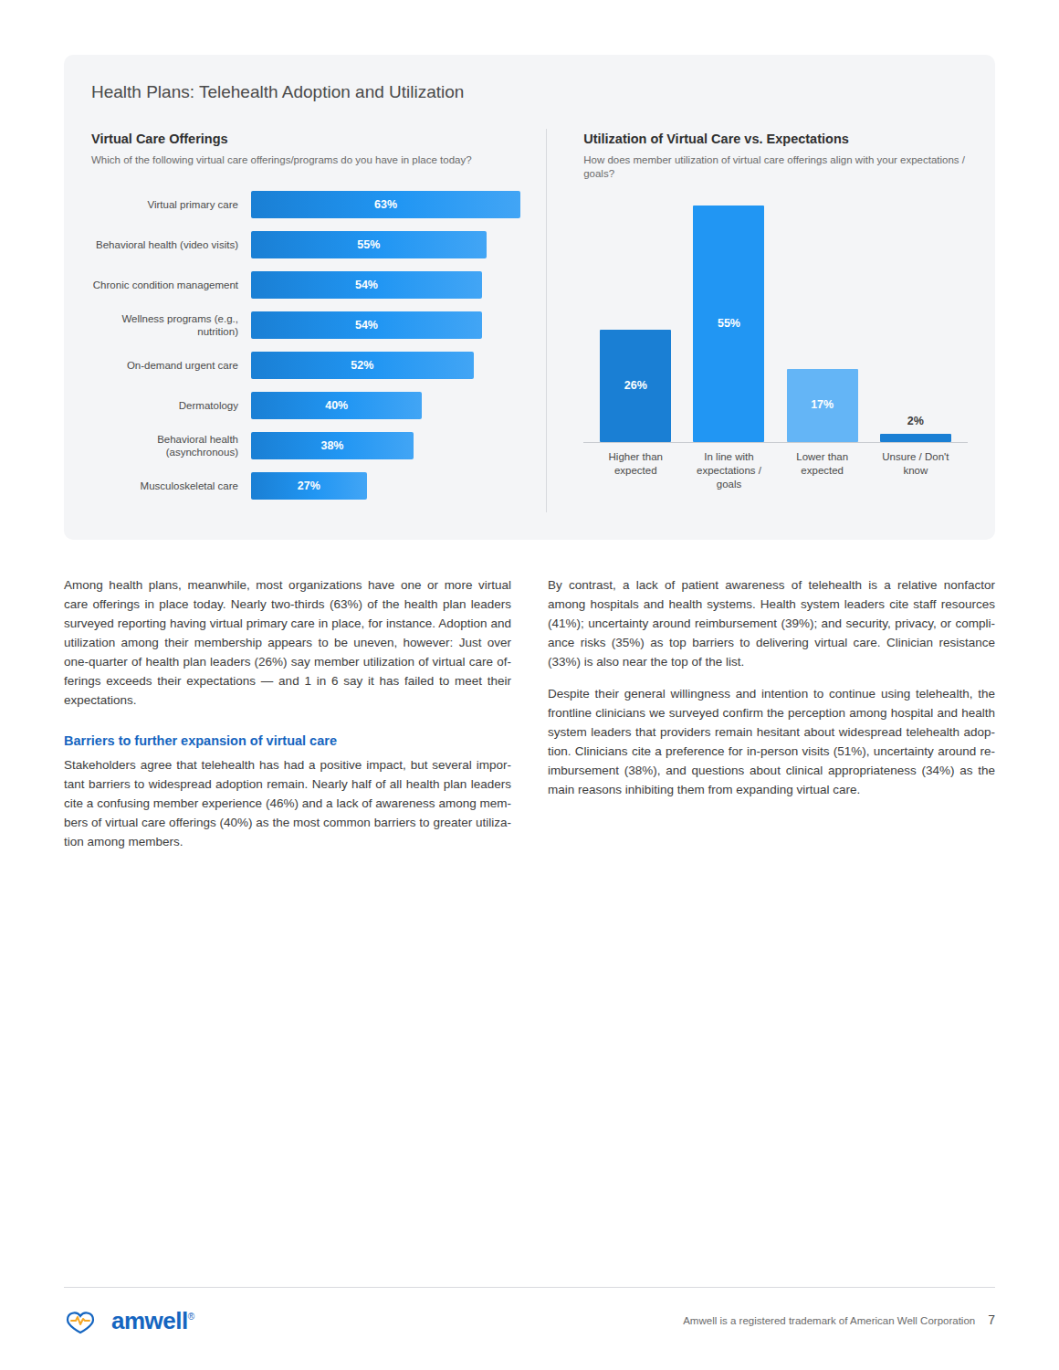Health Plans: Telehealth Adoption and Utilization
Virtual Care Offerings
Which of the following virtual care offerings/programs do you have in place today?
Virtual primary care
63%
Behavioral health (video visits)
55%
Chronic condition management
54%
Wellness programs (e.g., nutrition)
54%
On-demand urgent care
52%
Dermatology
40%
Behavioral health (asynchronous)
38%
Musculoskeletal care
27%
Utilization of Virtual Care vs. Expectations
How does member utilization of virtual care offerings align with your expectations / goals?
26%
55%
17%
2%
Higher than expected
In line with expectations / goals
Lower than expected
Unsure / Don't know
Among health plans, meanwhile, most organizations have one or more virtual care offerings in place today. Nearly two-thirds (63%) of the health plan leaders surveyed reporting having virtual primary care in place, for instance. Adoption and utilization among their membership appears to be uneven, however: Just over one-quarter of health plan leaders (26%) say member utilization of virtual care offerings exceeds their expectations — and 1 in 6 say it has failed to meet their expectations.
Barriers to further expansion of virtual care
Stakeholders agree that telehealth has had a positive impact, but several important barriers to widespread adoption remain. Nearly half of all health plan leaders cite a confusing member experience (46%) and a lack of awareness among members of virtual care offerings (40%) as the most common barriers to greater utilization among members.
By contrast, a lack of patient awareness of telehealth is a relative nonfactor among hospitals and health systems. Health system leaders cite staff resources (41%); uncertainty around reimbursement (39%); and security, privacy, or compliance risks (35%) as top barriers to delivering virtual care. Clinician resistance (33%) is also near the top of the list.
Despite their general willingness and intention to continue using telehealth, the frontline clinicians we surveyed confirm the perception among hospital and health system leaders that providers remain hesitant about widespread telehealth adoption. Clinicians cite a preference for in-person visits (51%), uncertainty around reimbursement (38%), and questions about clinical appropriateness (34%) as the main reasons inhibiting them from expanding virtual care.
amwell®
Amwell is a registered trademark of American Well Corporation 7